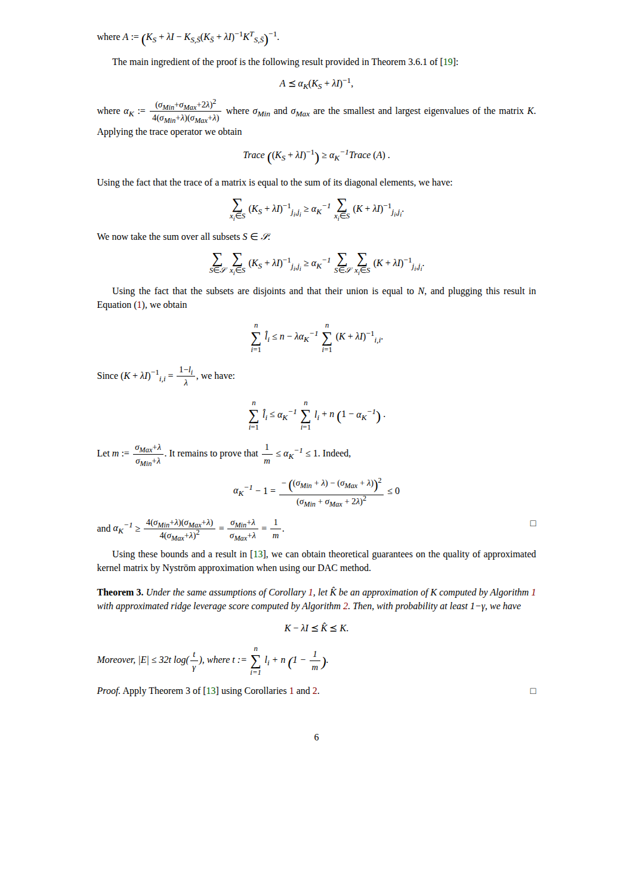where A := (KS + λI − KS,S̄(KS̄ + λI)−1KTS,S̄)−1.
The main ingredient of the proof is the following result provided in Theorem 3.6.1 of [19]:
A ⪯ αK(KS + λI)−1,
where αK := (σMin+σMax+2λ)24(σMin+λ)(σMax+λ) where σMin and σMax are the smallest and largest eigenvalues of the matrix K. Applying the trace operator we obtain
Trace ((KS + λI)−1) ≥ αK−1 Trace (A) .
Using the fact that the trace of a matrix is equal to the sum of its diagonal elements, we have:
∑xi∈S (KS + λI)−1ji,ji ≥ αK−1 ∑xi∈S (K + λI)−1ji,ji.
We now take the sum over all subsets S ∈ 𝒮:
∑S∈𝒮 ∑xi∈S (KS + λI)−1ji,ji ≥ αK−1 ∑S∈𝒮 ∑xi∈S (K + λI)−1ji,ji.
Using the fact that the subsets are disjoints and that their union is equal to N, and plugging this result in Equation (1), we obtain
n∑i=1 l̂i ≤ n − λαK−1 n∑i=1 (K + λI)−1i,i.
Since (K + λI)−1i,i = 1−li λ, we have:
n∑i=1 l̂i ≤ αK−1 n∑i=1 li + n (1 − αK−1) .
Let m := σMax+λ σMin+λ. It remains to prove that 1 m ≤ αK−1 ≤ 1. Indeed,
αK−1 − 1 = − ((σMin + λ) − (σMax + λ))2(σMin + σMax + 2λ)2 ≤ 0
and αK−1 ≥ 4(σMin+λ)(σMax+λ) 4(σMax+λ)2 = σMin+λ σMax+λ = 1 m. □
Using these bounds and a result in [13], we can obtain theoretical guarantees on the quality of approximated kernel matrix by Nyström approximation when using our DAC method.
Theorem 3. Under the same assumptions of Corollary 1, let K̂ be an approximation of K computed by Algorithm 1 with approximated ridge leverage score computed by Algorithm 2. Then, with probability at least 1−γ, we have
K − λI ⪯ K̂ ⪯ K.
Moreover, |E| ≤ 32t log(tγ), where t := n∑i=1 li + n (1 − 1 m).
Proof. Apply Theorem 3 of [13] using Corollaries 1 and 2. □
6